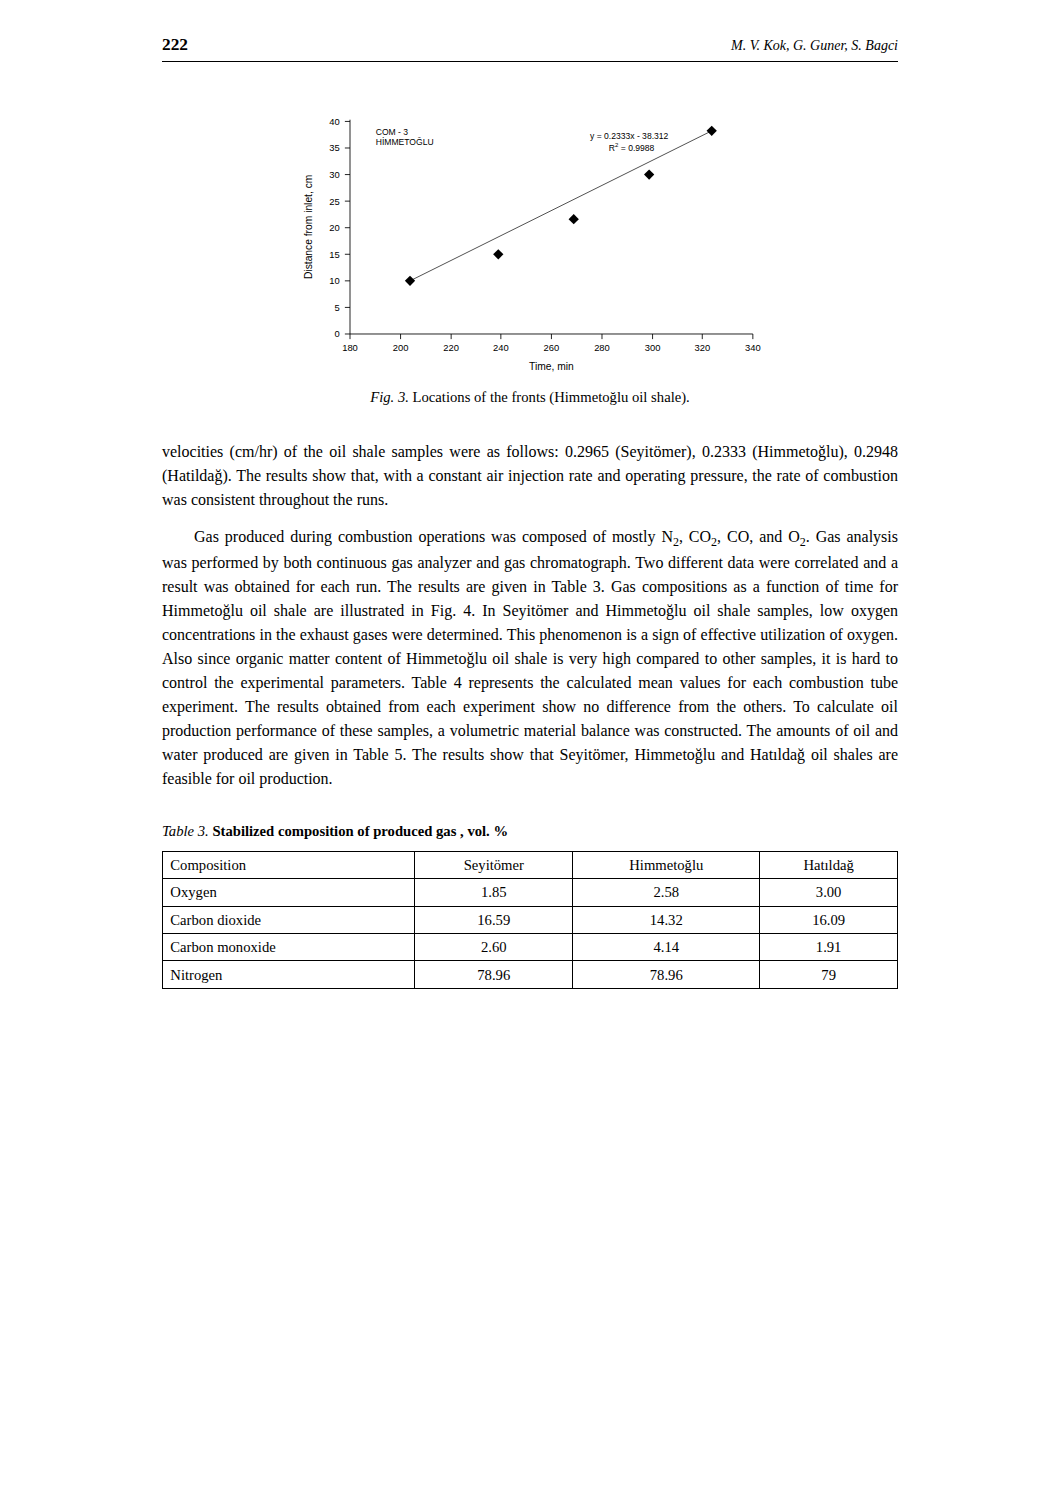222 M. V. Kok, G. Guner, S. Bagci
0 5 10 15 20 25 30 35 40 180 200 220 240 260 280 300 320 340 Time, min Distance from inlet, cm COM - 3 HİMMETOĞLU y = 0.2333x - 38.312 R2 = 0.9988
Fig. 3. Locations of the fronts (Himmetoğlu oil shale).
velocities (cm/hr) of the oil shale samples were as follows: 0.2965 (Seyitömer), 0.2333 (Himmetoğlu), 0.2948 (Hatildağ). The results show that, with a constant air injection rate and operating pressure, the rate of combustion was consistent throughout the runs.
Gas produced during combustion operations was composed of mostly N2, CO2, CO, and O2. Gas analysis was performed by both continuous gas analyzer and gas chromatograph. Two different data were correlated and a result was obtained for each run. The results are given in Table 3. Gas compositions as a function of time for Himmetoğlu oil shale are illustrated in Fig. 4. In Seyitömer and Himmetoğlu oil shale samples, low oxygen concentrations in the exhaust gases were determined. This phenomenon is a sign of effective utilization of oxygen. Also since organic matter content of Himmetoğlu oil shale is very high compared to other samples, it is hard to control the experimental parameters. Table 4 represents the calculated mean values for each combustion tube experiment. The results obtained from each experiment show no difference from the others. To calculate oil production performance of these samples, a volumetric material balance was constructed. The amounts of oil and water produced are given in Table 5. The results show that Seyitömer, Himmetoğlu and Hatıldağ oil shales are feasible for oil production.
Table 3. Stabilized composition of produced gas , vol. %
| Composition | Seyitömer | Himmetoğlu | Hatıldağ |
| --- | --- | --- | --- |
| Oxygen | 1.85 | 2.58 | 3.00 |
| Carbon dioxide | 16.59 | 14.32 | 16.09 |
| Carbon monoxide | 2.60 | 4.14 | 1.91 |
| Nitrogen | 78.96 | 78.96 | 79 |